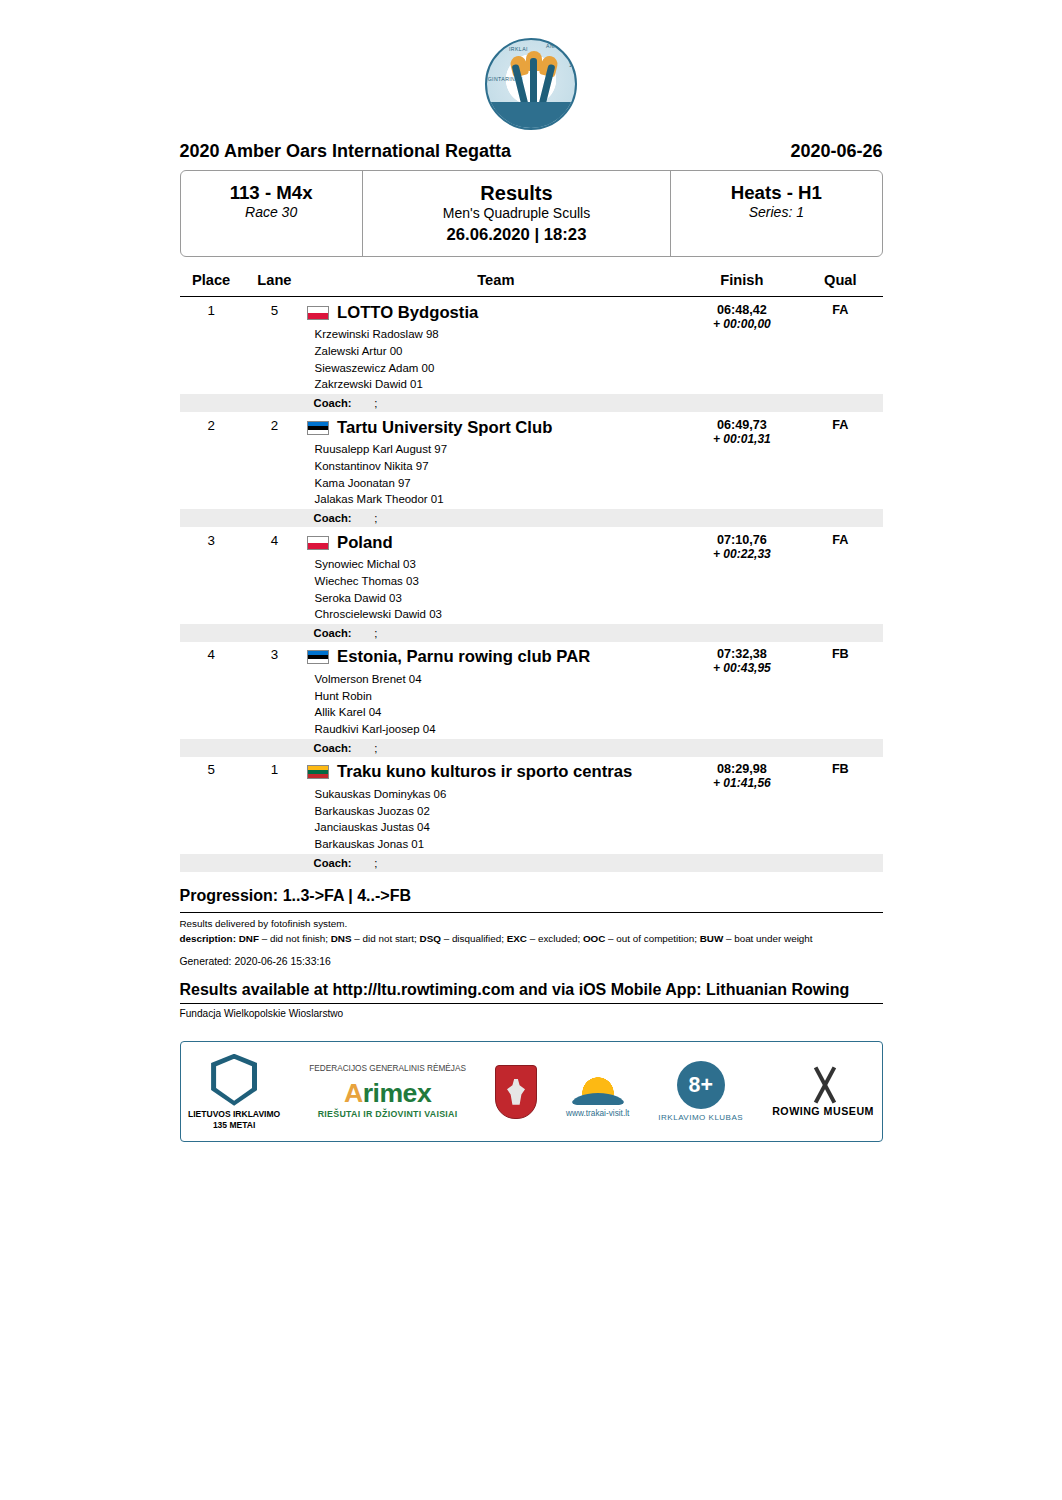REGATA GINTARINIAI IRKLAI ANNO 1982
2020 Amber Oars International Regatta
2020-06-26
113 - M4x
Race 30
Results
Men's Quadruple Sculls
26.06.2020 | 18:23
Heats - H1
Series: 1
| Place | Lane | Team | Finish | Qual |
| --- | --- | --- | --- | --- |
| 1 | 5 | LOTTO Bydgostia Krzewinski Radoslaw 98 Zalewski Artur 00 Siewaszewicz Adam 00 Zakrzewski Dawid 01 | 06:48,42 + 00:00,00 | FA |
| | | Coach: ; | | |
| 2 | 2 | Tartu University Sport Club Ruusalepp Karl August 97 Konstantinov Nikita 97 Kama Joonatan 97 Jalakas Mark Theodor 01 | 06:49,73 + 00:01,31 | FA |
| | | Coach: ; | | |
| 3 | 4 | Poland Synowiec Michal 03 Wiechec Thomas 03 Seroka Dawid 03 Chroscielewski Dawid 03 | 07:10,76 + 00:22,33 | FA |
| | | Coach: ; | | |
| 4 | 3 | Estonia, Parnu rowing club PAR Volmerson Brenet 04 Hunt Robin Allik Karel 04 Raudkivi Karl-joosep 04 | 07:32,38 + 00:43,95 | FB |
| | | Coach: ; | | |
| 5 | 1 | Traku kuno kulturos ir sporto centras Sukauskas Dominykas 06 Barkauskas Juozas 02 Janciauskas Justas 04 Barkauskas Jonas 01 | 08:29,98 + 01:41,56 | FB |
| | | Coach: ; | | |
Progression: 1..3->FA | 4..->FB
Results delivered by fotofinish system.
description: DNF – did not finish; DNS – did not start; DSQ – disqualified; EXC – excluded; OOC – out of competition; BUW – boat under weight
Generated: 2020-06-26 15:33:16
Results available at http://ltu.rowtiming.com and via iOS Mobile App: Lithuanian Rowing
Fundacja Wielkopolskie Wioslarstwo
LIETUVOS IRKLAVIMO
135 METAI
FEDERACIJOS GENERALINIS RĖMĖJAS
Arimex
RIEŠUTAI IR DŽIOVINTI VAISIAI
www.trakai-visit.lt
8+
IRKLAVIMO KLUBAS
ROWING MUSEUM